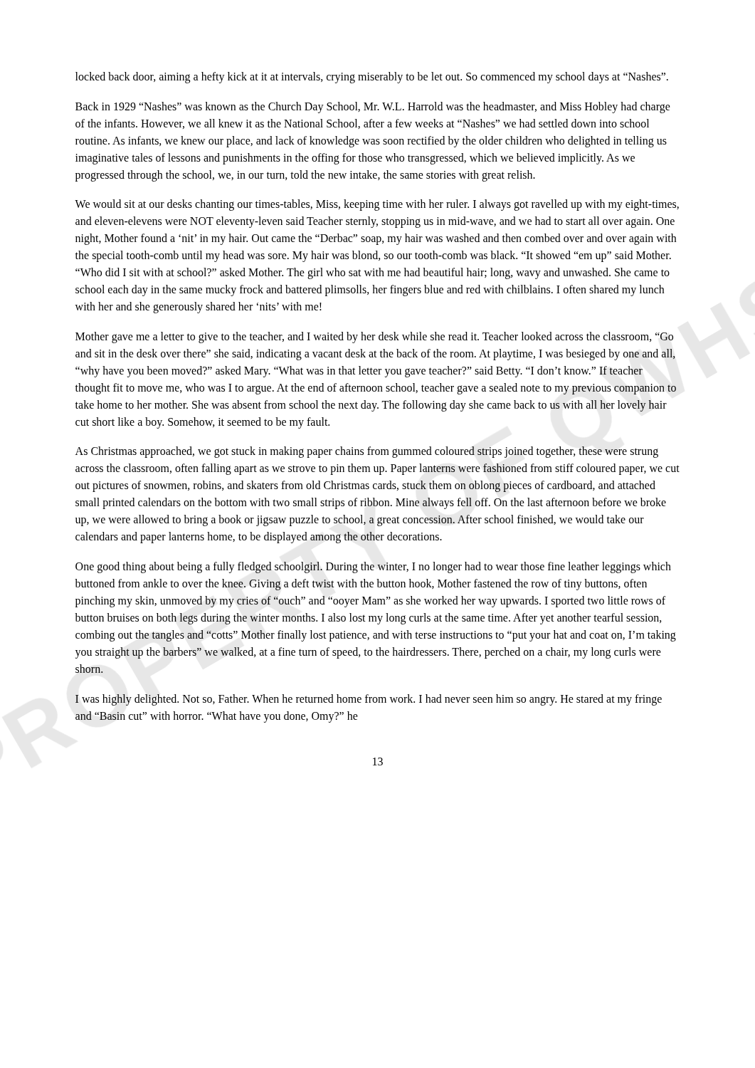PROPERTY OF QWHS
locked back door, aiming a hefty kick at it at intervals, crying miserably to be let out. So commenced my school days at “Nashes”.
Back in 1929 “Nashes” was known as the Church Day School, Mr. W.L. Harrold was the headmaster, and Miss Hobley had charge of the infants. However, we all knew it as the National School, after a few weeks at “Nashes” we had settled down into school routine. As infants, we knew our place, and lack of knowledge was soon rectified by the older children who delighted in telling us imaginative tales of lessons and punishments in the offing for those who transgressed, which we believed implicitly. As we progressed through the school, we, in our turn, told the new intake, the same stories with great relish.
We would sit at our desks chanting our times-tables, Miss, keeping time with her ruler. I always got ravelled up with my eight-times, and eleven-elevens were NOT eleventy-leven said Teacher sternly, stopping us in mid-wave, and we had to start all over again. One night, Mother found a ‘nit’ in my hair. Out came the “Derbac” soap, my hair was washed and then combed over and over again with the special tooth-comb until my head was sore. My hair was blond, so our tooth-comb was black. “It showed “em up” said Mother. “Who did I sit with at school?” asked Mother. The girl who sat with me had beautiful hair; long, wavy and unwashed. She came to school each day in the same mucky frock and battered plimsolls, her fingers blue and red with chilblains. I often shared my lunch with her and she generously shared her ‘nits’ with me!
Mother gave me a letter to give to the teacher, and I waited by her desk while she read it. Teacher looked across the classroom, “Go and sit in the desk over there” she said, indicating a vacant desk at the back of the room. At playtime, I was besieged by one and all, “why have you been moved?” asked Mary. “What was in that letter you gave teacher?” said Betty. “I don’t know.” If teacher thought fit to move me, who was I to argue. At the end of afternoon school, teacher gave a sealed note to my previous companion to take home to her mother. She was absent from school the next day. The following day she came back to us with all her lovely hair cut short like a boy. Somehow, it seemed to be my fault.
As Christmas approached, we got stuck in making paper chains from gummed coloured strips joined together, these were strung across the classroom, often falling apart as we strove to pin them up. Paper lanterns were fashioned from stiff coloured paper, we cut out pictures of snowmen, robins, and skaters from old Christmas cards, stuck them on oblong pieces of cardboard, and attached small printed calendars on the bottom with two small strips of ribbon. Mine always fell off. On the last afternoon before we broke up, we were allowed to bring a book or jigsaw puzzle to school, a great concession. After school finished, we would take our calendars and paper lanterns home, to be displayed among the other decorations.
One good thing about being a fully fledged schoolgirl. During the winter, I no longer had to wear those fine leather leggings which buttoned from ankle to over the knee. Giving a deft twist with the button hook, Mother fastened the row of tiny buttons, often pinching my skin, unmoved by my cries of “ouch” and “ooyer Mam” as she worked her way upwards. I sported two little rows of button bruises on both legs during the winter months. I also lost my long curls at the same time. After yet another tearful session, combing out the tangles and “cotts” Mother finally lost patience, and with terse instructions to “put your hat and coat on, I’m taking you straight up the barbers” we walked, at a fine turn of speed, to the hairdressers. There, perched on a chair, my long curls were shorn.
I was highly delighted. Not so, Father. When he returned home from work. I had never seen him so angry. He stared at my fringe and “Basin cut” with horror. “What have you done, Omy?” he
13